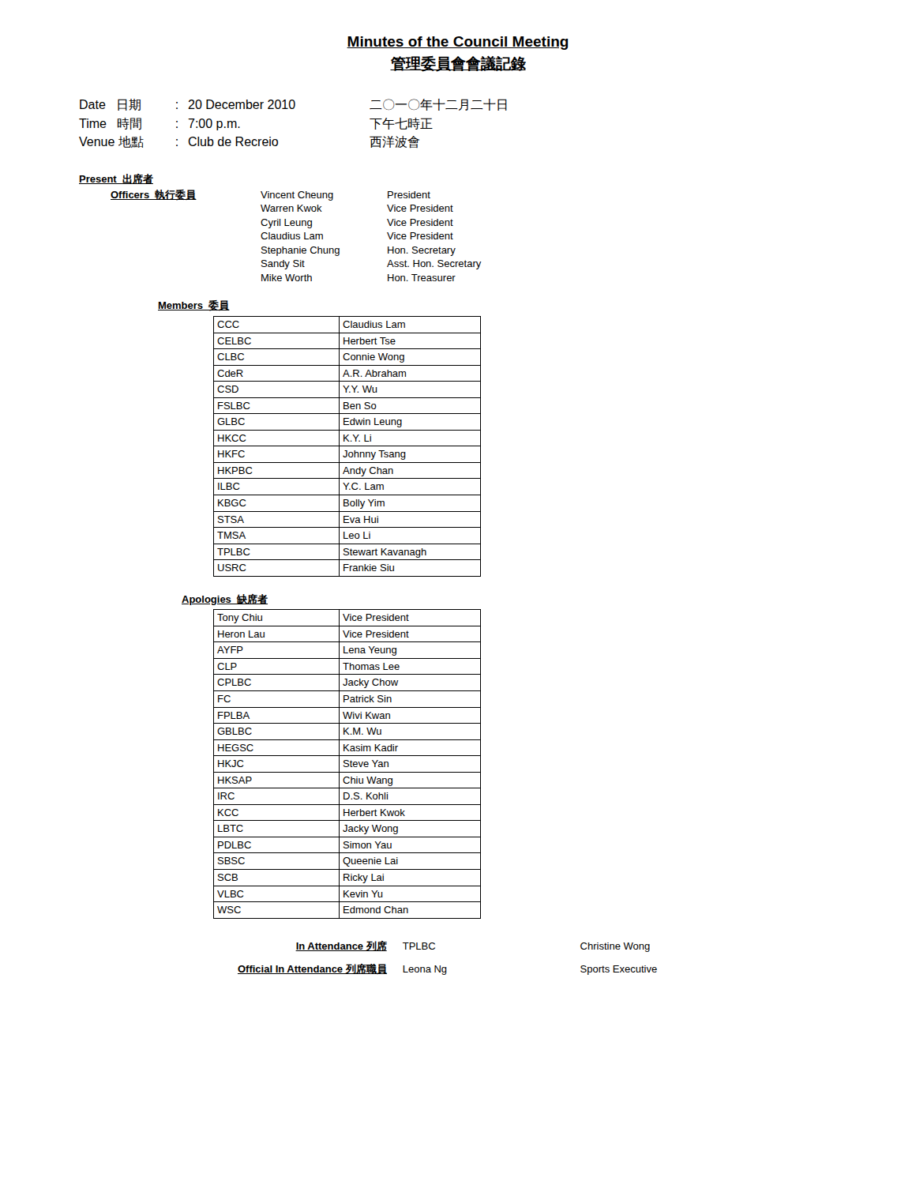Minutes of the Council Meeting
管理委員會會議記錄
| Date 日期 | : | 20 December 2010 | 二〇一〇年十二月二十日 |
| Time 時間 | : | 7:00 p.m. | 下午七時正 |
| Venue 地點 | : | Club de Recreio | 西洋波會 |
Present 出席者
| Officers 執行委員 | Vincent Cheung | President |
| | Warren Kwok | Vice President |
| | Cyril Leung | Vice President |
| | Claudius Lam | Vice President |
| | Stephanie Chung | Hon. Secretary |
| | Sandy Sit | Asst. Hon. Secretary |
| | Mike Worth | Hon. Treasurer |
Members 委員
| CCC | Claudius Lam |
| CELBC | Herbert Tse |
| CLBC | Connie Wong |
| CdeR | A.R. Abraham |
| CSD | Y.Y. Wu |
| FSLBC | Ben So |
| GLBC | Edwin Leung |
| HKCC | K.Y. Li |
| HKFC | Johnny Tsang |
| HKPBC | Andy Chan |
| ILBC | Y.C. Lam |
| KBGC | Bolly Yim |
| STSA | Eva Hui |
| TMSA | Leo Li |
| TPLBC | Stewart Kavanagh |
| USRC | Frankie Siu |
Apologies 缺席者
| Tony Chiu | Vice President |
| Heron Lau | Vice President |
| AYFP | Lena Yeung |
| CLP | Thomas Lee |
| CPLBC | Jacky Chow |
| FC | Patrick Sin |
| FPLBA | Wivi Kwan |
| GBLBC | K.M. Wu |
| HEGSC | Kasim Kadir |
| HKJC | Steve Yan |
| HKSAP | Chiu Wang |
| IRC | D.S. Kohli |
| KCC | Herbert Kwok |
| LBTC | Jacky Wong |
| PDLBC | Simon Yau |
| SBSC | Queenie Lai |
| SCB | Ricky Lai |
| VLBC | Kevin Yu |
| WSC | Edmond Chan |
| In Attendance 列席 | TPLBC | Christine Wong |
| Official In Attendance 列席職員 | Leona Ng | Sports Executive |